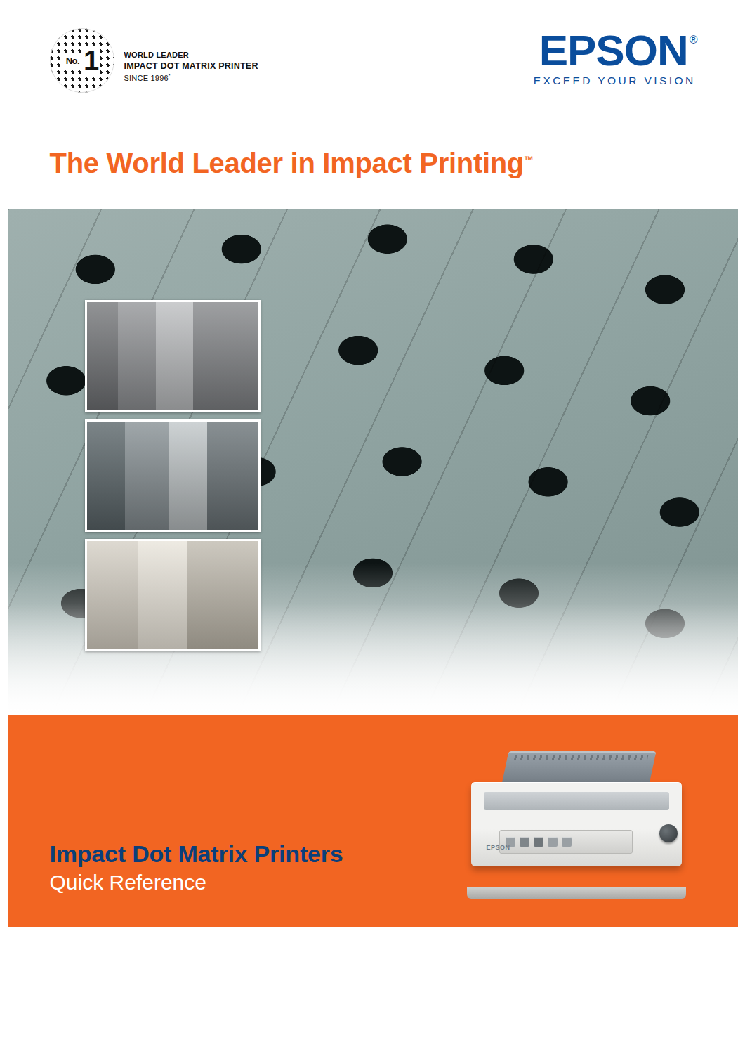No. 1
WORLD LEADER
IMPACT DOT MATRIX PRINTER
SINCE 1996*
EPSON®
EXCEED YOUR VISION
The World Leader in Impact Printing™
Business meeting in a warehouse
Workers on a factory floor
Office worker writing at a desk
Impact Dot Matrix Printers
Quick Reference
EPSON